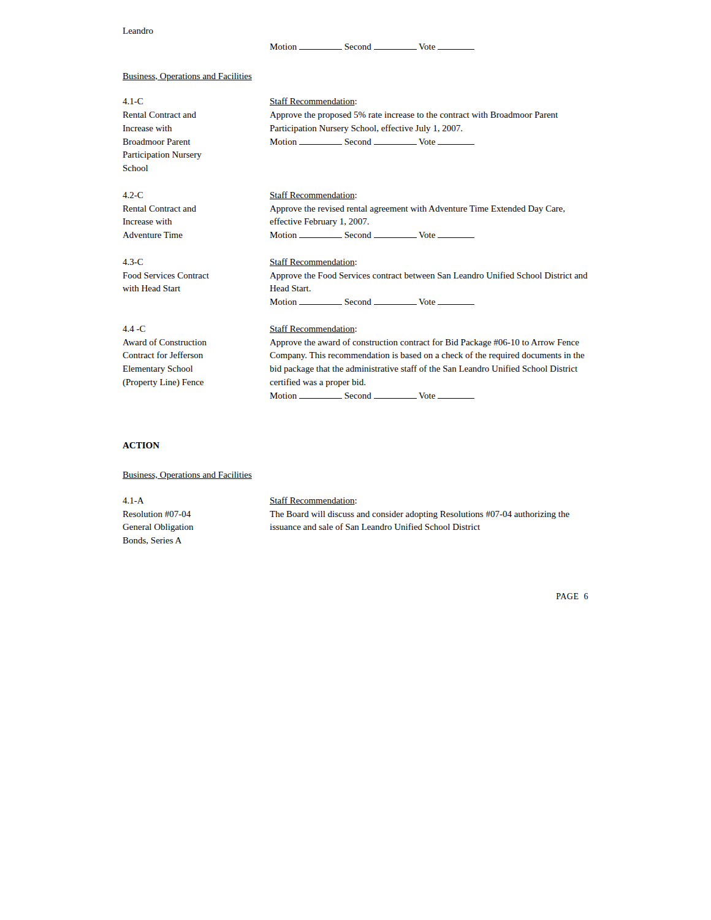Leandro
Motion Second Vote
Business, Operations and Facilities
4.1-C
Rental Contract and
Increase with
Broadmoor Parent
Participation Nursery
School
Staff Recommendation:
Approve the proposed 5% rate increase to the contract with Broadmoor Parent Participation Nursery School, effective July 1, 2007.
Motion Second Vote
4.2-C
Rental Contract and
Increase with
Adventure Time
Staff Recommendation:
Approve the revised rental agreement with Adventure Time Extended Day Care, effective February 1, 2007.
Motion Second Vote
4.3-C
Food Services Contract
with Head Start
Staff Recommendation:
Approve the Food Services contract between San Leandro Unified School District and Head Start.
Motion Second Vote
4.4 -C
Award of Construction
Contract for Jefferson
Elementary School
(Property Line) Fence
Staff Recommendation:
Approve the award of construction contract for Bid Package #06-10 to Arrow Fence Company. This recommendation is based on a check of the required documents in the bid package that the administrative staff of the San Leandro Unified School District certified was a proper bid.
Motion Second Vote
ACTION
Business, Operations and Facilities
4.1-A
Resolution #07-04
General Obligation
Bonds, Series A
Staff Recommendation:
The Board will discuss and consider adopting Resolutions #07-04 authorizing the issuance and sale of San Leandro Unified School District
PAGE 6